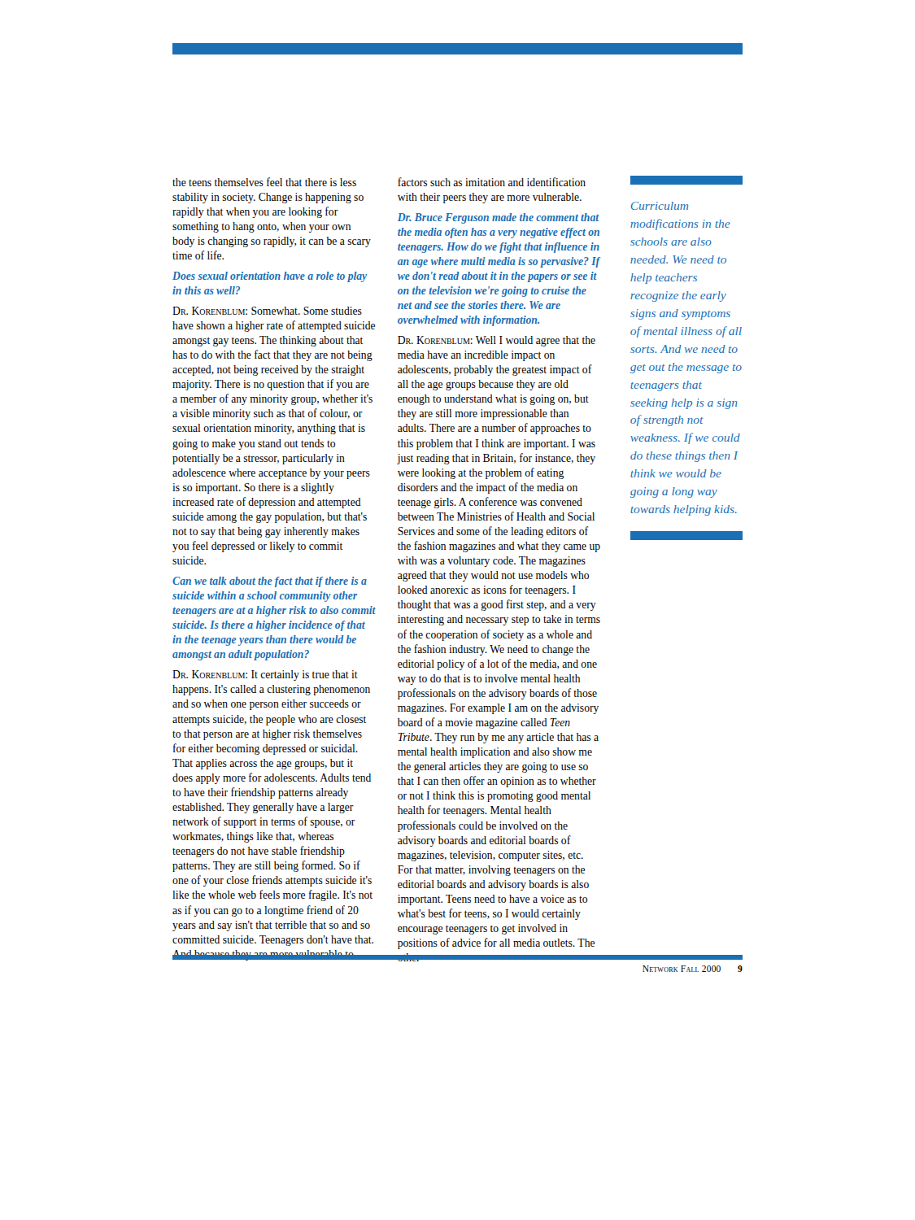the teens themselves feel that there is less stability in society. Change is happening so rapidly that when you are looking for something to hang onto, when your own body is changing so rapidly, it can be a scary time of life.
Does sexual orientation have a role to play in this as well?
Dr. Korenblum: Somewhat. Some studies have shown a higher rate of attempted suicide amongst gay teens. The thinking about that has to do with the fact that they are not being accepted, not being received by the straight majority. There is no question that if you are a member of any minority group, whether it's a visible minority such as that of colour, or sexual orientation minority, anything that is going to make you stand out tends to potentially be a stressor, particularly in adolescence where acceptance by your peers is so important. So there is a slightly increased rate of depression and attempted suicide among the gay population, but that's not to say that being gay inherently makes you feel depressed or likely to commit suicide.
Can we talk about the fact that if there is a suicide within a school community other teenagers are at a higher risk to also commit suicide. Is there a higher incidence of that in the teenage years than there would be amongst an adult population?
Dr. Korenblum: It certainly is true that it happens. It's called a clustering phenomenon and so when one person either succeeds or attempts suicide, the people who are closest to that person are at higher risk themselves for either becoming depressed or suicidal. That applies across the age groups, but it does apply more for adolescents. Adults tend to have their friendship patterns already established. They generally have a larger network of support in terms of spouse, or workmates, things like that, whereas teenagers do not have stable friendship patterns. They are still being formed. So if one of your close friends attempts suicide it's like the whole web feels more fragile. It's not as if you can go to a longtime friend of 20 years and say isn't that terrible that so and so committed suicide. Teenagers don't have that. And because they are more vulnerable to
factors such as imitation and identification with their peers they are more vulnerable.
Dr. Bruce Ferguson made the comment that the media often has a very negative effect on teenagers. How do we fight that influence in an age where multi media is so pervasive? If we don't read about it in the papers or see it on the television we're going to cruise the net and see the stories there. We are overwhelmed with information.
Dr. Korenblum: Well I would agree that the media have an incredible impact on adolescents, probably the greatest impact of all the age groups because they are old enough to understand what is going on, but they are still more impressionable than adults. There are a number of approaches to this problem that I think are important. I was just reading that in Britain, for instance, they were looking at the problem of eating disorders and the impact of the media on teenage girls. A conference was convened between The Ministries of Health and Social Services and some of the leading editors of the fashion magazines and what they came up with was a voluntary code. The magazines agreed that they would not use models who looked anorexic as icons for teenagers. I thought that was a good first step, and a very interesting and necessary step to take in terms of the cooperation of society as a whole and the fashion industry. We need to change the editorial policy of a lot of the media, and one way to do that is to involve mental health professionals on the advisory boards of those magazines. For example I am on the advisory board of a movie magazine called Teen Tribute. They run by me any article that has a mental health implication and also show me the general articles they are going to use so that I can then offer an opinion as to whether or not I think this is promoting good mental health for teenagers. Mental health professionals could be involved on the advisory boards and editorial boards of magazines, television, computer sites, etc. For that matter, involving teenagers on the editorial boards and advisory boards is also important. Teens need to have a voice as to what's best for teens, so I would certainly encourage teenagers to get involved in positions of advice for all media outlets. The other
Curriculum modifications in the schools are also needed. We need to help teachers recognize the early signs and symptoms of mental illness of all sorts. And we need to get out the message to teenagers that seeking help is a sign of strength not weakness. If we could do these things then I think we would be going a long way towards helping kids.
Network Fall 2000 9